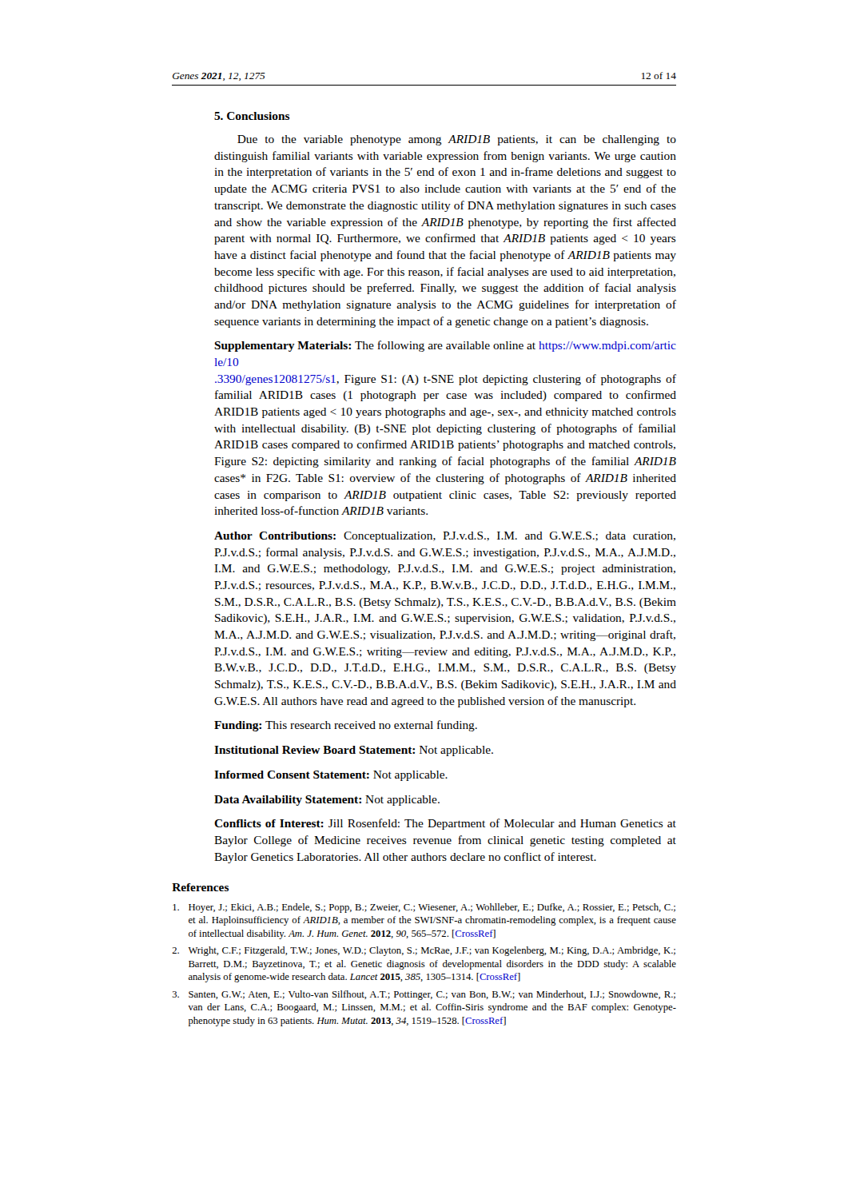Genes 2021, 12, 1275 12 of 14
5. Conclusions
Due to the variable phenotype among ARID1B patients, it can be challenging to distinguish familial variants with variable expression from benign variants. We urge caution in the interpretation of variants in the 5′ end of exon 1 and in-frame deletions and suggest to update the ACMG criteria PVS1 to also include caution with variants at the 5′ end of the transcript. We demonstrate the diagnostic utility of DNA methylation signatures in such cases and show the variable expression of the ARID1B phenotype, by reporting the first affected parent with normal IQ. Furthermore, we confirmed that ARID1B patients aged < 10 years have a distinct facial phenotype and found that the facial phenotype of ARID1B patients may become less specific with age. For this reason, if facial analyses are used to aid interpretation, childhood pictures should be preferred. Finally, we suggest the addition of facial analysis and/or DNA methylation signature analysis to the ACMG guidelines for interpretation of sequence variants in determining the impact of a genetic change on a patient’s diagnosis.
Supplementary Materials: The following are available online at https://www.mdpi.com/article/10
.3390/genes12081275/s1, Figure S1: (A) t-SNE plot depicting clustering of photographs of familial ARID1B cases (1 photograph per case was included) compared to confirmed ARID1B patients aged < 10 years photographs and age-, sex-, and ethnicity matched controls with intellectual disability. (B) t-SNE plot depicting clustering of photographs of familial ARID1B cases compared to confirmed ARID1B patients’ photographs and matched controls, Figure S2: depicting similarity and ranking of facial photographs of the familial ARID1B cases* in F2G. Table S1: overview of the clustering of photographs of ARID1B inherited cases in comparison to ARID1B outpatient clinic cases, Table S2: previously reported inherited loss-of-function ARID1B variants.
Author Contributions: Conceptualization, P.J.v.d.S., I.M. and G.W.E.S.; data curation, P.J.v.d.S.; formal analysis, P.J.v.d.S. and G.W.E.S.; investigation, P.J.v.d.S., M.A., A.J.M.D., I.M. and G.W.E.S.; methodology, P.J.v.d.S., I.M. and G.W.E.S.; project administration, P.J.v.d.S.; resources, P.J.v.d.S., M.A., K.P., B.W.v.B., J.C.D., D.D., J.T.d.D., E.H.G., I.M.M., S.M., D.S.R., C.A.L.R., B.S. (Betsy Schmalz), T.S., K.E.S., C.V.-D., B.B.A.d.V., B.S. (Bekim Sadikovic), S.E.H., J.A.R., I.M. and G.W.E.S.; supervision, G.W.E.S.; validation, P.J.v.d.S., M.A., A.J.M.D. and G.W.E.S.; visualization, P.J.v.d.S. and A.J.M.D.; writing—original draft, P.J.v.d.S., I.M. and G.W.E.S.; writing—review and editing, P.J.v.d.S., M.A., A.J.M.D., K.P., B.W.v.B., J.C.D., D.D., J.T.d.D., E.H.G., I.M.M., S.M., D.S.R., C.A.L.R., B.S. (Betsy Schmalz), T.S., K.E.S., C.V.-D., B.B.A.d.V., B.S. (Bekim Sadikovic), S.E.H., J.A.R., I.M and G.W.E.S. All authors have read and agreed to the published version of the manuscript.
Funding: This research received no external funding.
Institutional Review Board Statement: Not applicable.
Informed Consent Statement: Not applicable.
Data Availability Statement: Not applicable.
Conflicts of Interest: Jill Rosenfeld: The Department of Molecular and Human Genetics at Baylor College of Medicine receives revenue from clinical genetic testing completed at Baylor Genetics Laboratories. All other authors declare no conflict of interest.
References
Hoyer, J.; Ekici, A.B.; Endele, S.; Popp, B.; Zweier, C.; Wiesener, A.; Wohlleber, E.; Dufke, A.; Rossier, E.; Petsch, C.; et al. Haploinsufficiency of ARID1B, a member of the SWI/SNF-a chromatin-remodeling complex, is a frequent cause of intellectual disability. Am. J. Hum. Genet. 2012, 90, 565–572. [CrossRef]
Wright, C.F.; Fitzgerald, T.W.; Jones, W.D.; Clayton, S.; McRae, J.F.; van Kogelenberg, M.; King, D.A.; Ambridge, K.; Barrett, D.M.; Bayzetinova, T.; et al. Genetic diagnosis of developmental disorders in the DDD study: A scalable analysis of genome-wide research data. Lancet 2015, 385, 1305–1314. [CrossRef]
Santen, G.W.; Aten, E.; Vulto-van Silfhout, A.T.; Pottinger, C.; van Bon, B.W.; van Minderhout, I.J.; Snowdowne, R.; van der Lans, C.A.; Boogaard, M.; Linssen, M.M.; et al. Coffin-Siris syndrome and the BAF complex: Genotype-phenotype study in 63 patients. Hum. Mutat. 2013, 34, 1519–1528. [CrossRef]